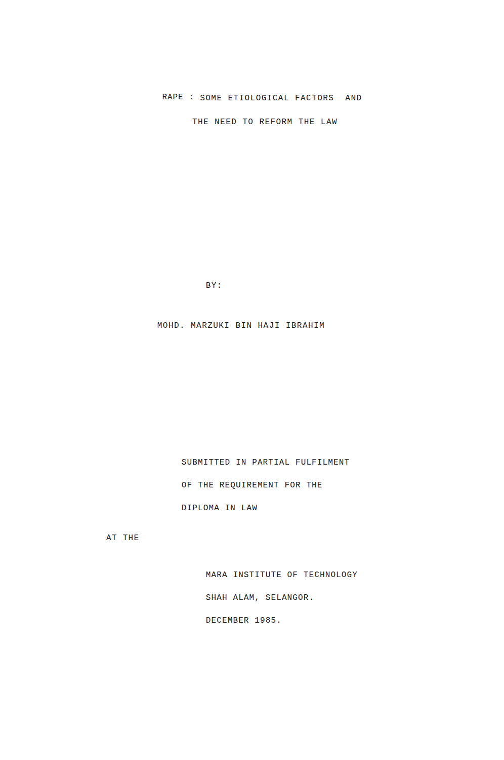RAPE : SOME ETIOLOGICAL FACTORS AND
THE NEED TO REFORM THE LAW
BY:
MOHD. MARZUKI BIN HAJI IBRAHIM
SUBMITTED IN PARTIAL FULFILMENT
OF THE REQUIREMENT FOR THE
DIPLOMA IN LAW
AT THE
MARA INSTITUTE OF TECHNOLOGY
SHAH ALAM, SELANGOR.
DECEMBER 1985.